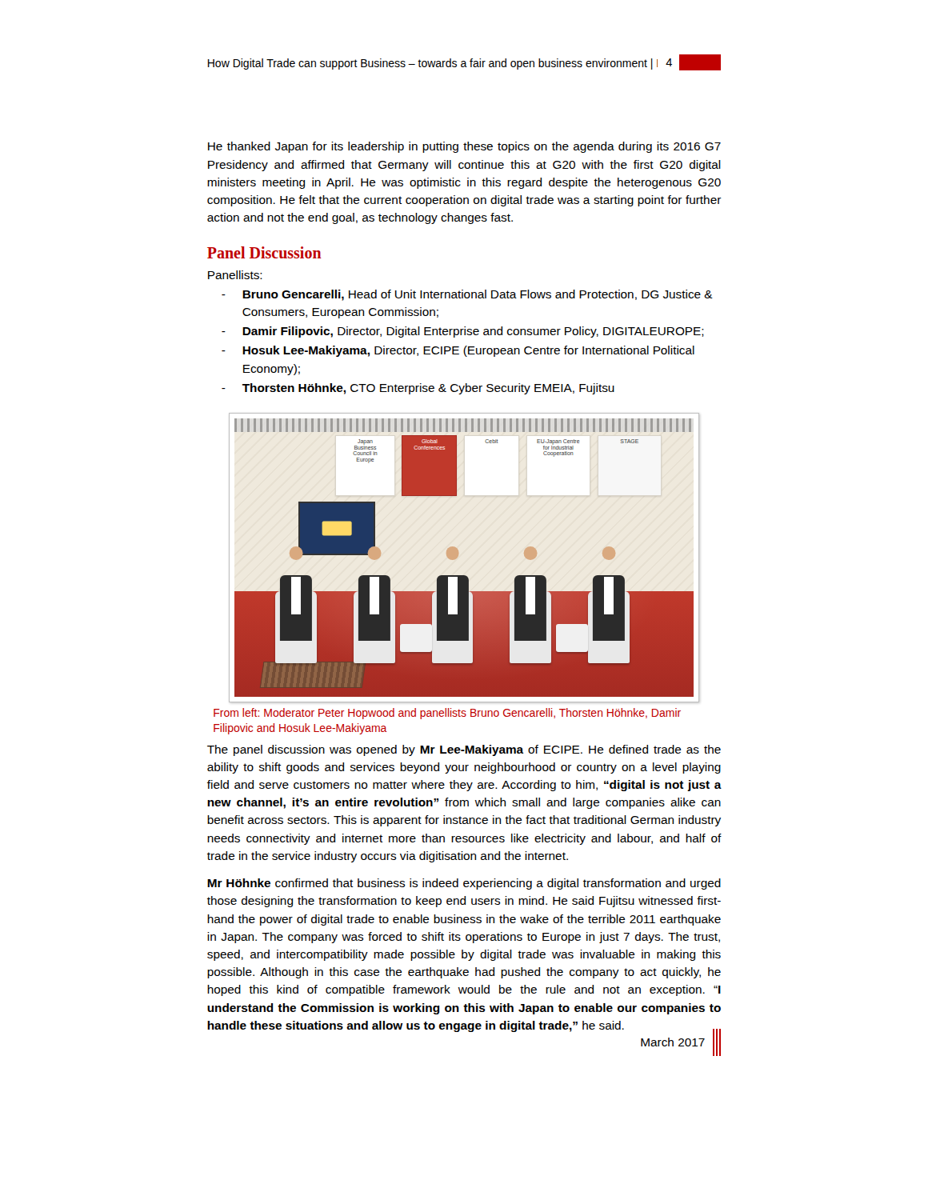How Digital Trade can support Business – towards a fair and open business environment | Event Report
4
He thanked Japan for its leadership in putting these topics on the agenda during its 2016 G7 Presidency and affirmed that Germany will continue this at G20 with the first G20 digital ministers meeting in April. He was optimistic in this regard despite the heterogenous G20 composition. He felt that the current cooperation on digital trade was a starting point for further action and not the end goal, as technology changes fast.
Panel Discussion
Panellists:
Bruno Gencarelli, Head of Unit International Data Flows and Protection, DG Justice & Consumers, European Commission;
Damir Filipovic, Director, Digital Enterprise and consumer Policy, DIGITALEUROPE;
Hosuk Lee-Makiyama, Director, ECIPE (European Centre for International Political Economy);
Thorsten Höhnke, CTO Enterprise & Cyber Security EMEIA, Fujitsu
Japan
Business
Council in
Europe
Global
Conferences
Cebit
EU-Japan Centre
for Industrial Cooperation
STAGE
From left: Moderator Peter Hopwood and panellists Bruno Gencarelli, Thorsten Höhnke, Damir Filipovic and Hosuk Lee-Makiyama
The panel discussion was opened by Mr Lee-Makiyama of ECIPE. He defined trade as the ability to shift goods and services beyond your neighbourhood or country on a level playing field and serve customers no matter where they are. According to him, “digital is not just a new channel, it’s an entire revolution” from which small and large companies alike can benefit across sectors. This is apparent for instance in the fact that traditional German industry needs connectivity and internet more than resources like electricity and labour, and half of trade in the service industry occurs via digitisation and the internet.
Mr Höhnke confirmed that business is indeed experiencing a digital transformation and urged those designing the transformation to keep end users in mind. He said Fujitsu witnessed first-hand the power of digital trade to enable business in the wake of the terrible 2011 earthquake in Japan. The company was forced to shift its operations to Europe in just 7 days. The trust, speed, and intercompatibility made possible by digital trade was invaluable in making this possible. Although in this case the earthquake had pushed the company to act quickly, he hoped this kind of compatible framework would be the rule and not an exception. “I understand the Commission is working on this with Japan to enable our companies to handle these situations and allow us to engage in digital trade,” he said.
March 2017